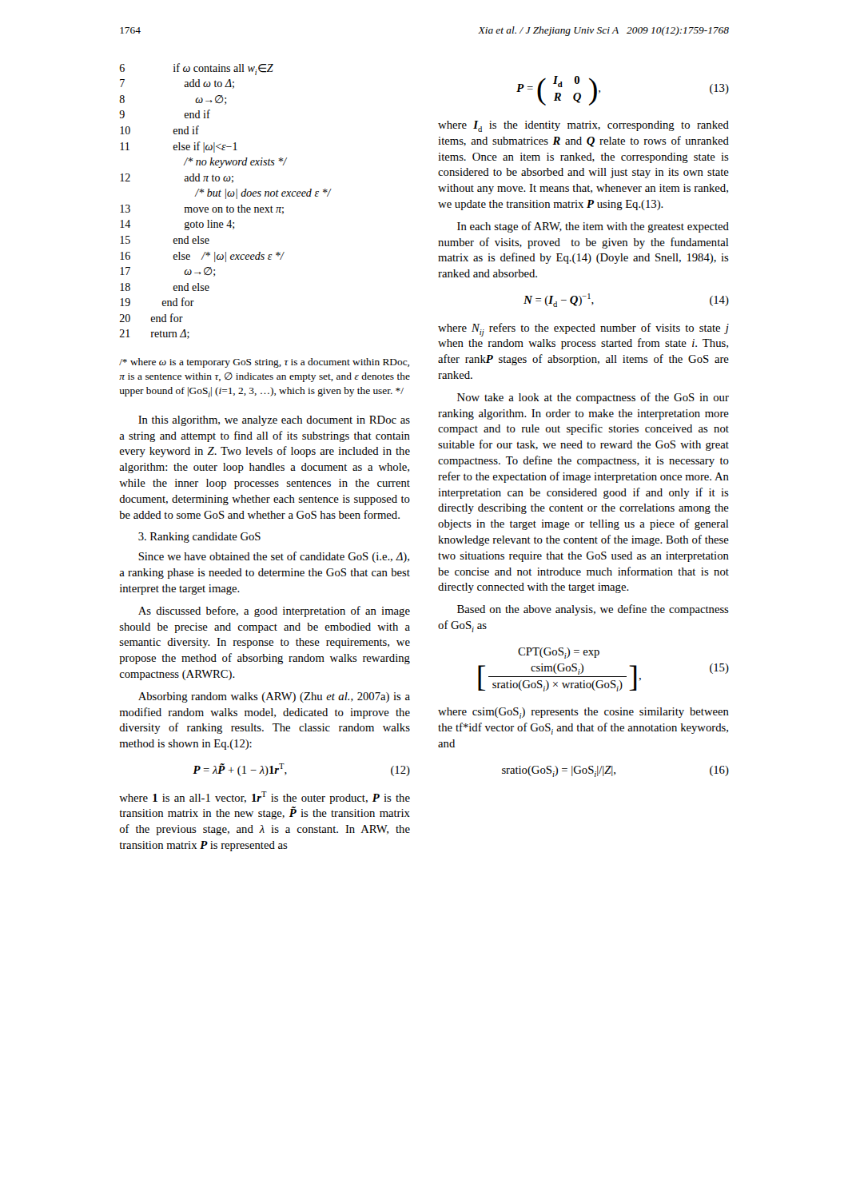1764 Xia et al. / J Zhejiang Univ Sci A 2009 10(12):1759-1768
| 6 | if ω contains all w i ∈ Z |
| 7 | add ω to Δ ; |
| 8 | ω →∅; |
| 9 | end if |
| 10 | end if |
| 11 | else if / ω /< ε −1 |
| | /* no keyword exists */ |
| 12 | add π to ω ; |
| | /* but / ω / does not exceed ε */ |
| 13 | move on to the next π ; |
| 14 | goto line 4; |
| 15 | end else |
| 16 | else /* / ω / exceeds ε */ |
| 17 | ω →∅; |
| 18 | end else |
| 19 | end for |
| 20 | end for |
| 21 | return Δ ; |
/* where ω is a temporary GoS string, τ is a document within RDoc, π is a sentence within τ, ∅ indicates an empty set, and ε denotes the upper bound of |GoSi| (i=1, 2, 3, …), which is given by the user. */
In this algorithm, we analyze each document in RDoc as a string and attempt to find all of its substrings that contain every keyword in Z. Two levels of loops are included in the algorithm: the outer loop handles a document as a whole, while the inner loop processes sentences in the current document, determining whether each sentence is supposed to be added to some GoS and whether a GoS has been formed.
3. Ranking candidate GoS
Since we have obtained the set of candidate GoS (i.e., Δ), a ranking phase is needed to determine the GoS that can best interpret the target image.
As discussed before, a good interpretation of an image should be precise and compact and be embodied with a semantic diversity. In response to these requirements, we propose the method of absorbing random walks rewarding compactness (ARWRC).
Absorbing random walks (ARW) (Zhu et al., 2007a) is a modified random walks model, dedicated to improve the diversity of ranking results. The classic random walks method is shown in Eq.(12):
P = λP̃ + (1 − λ)1 rT, (12)
where 1 is an all-1 vector, 1 rT is the outer product, P is the transition matrix in the new stage, P̃ is the transition matrix of the previous stage, and λ is a constant. In ARW, the transition matrix P is represented as
P = (
| I d | 0 |
| R | Q |
) , (13)
where Id is the identity matrix, corresponding to ranked items, and submatrices R and Q relate to rows of unranked items. Once an item is ranked, the corresponding state is considered to be absorbed and will just stay in its own state without any move. It means that, whenever an item is ranked, we update the transition matrix P using Eq.(13).
In each stage of ARW, the item with the greatest expected number of visits, proved to be given by the fundamental matrix as is defined by Eq.(14) (Doyle and Snell, 1984), is ranked and absorbed.
N = (Id − Q)−1, (14)
where Nij refers to the expected number of visits to state j when the random walks process started from state i. Thus, after rankP stages of absorption, all items of the GoS are ranked.
Now take a look at the compactness of the GoS in our ranking algorithm. In order to make the interpretation more compact and to rule out specific stories conceived as not suitable for our task, we need to reward the GoS with great compactness. To define the compactness, it is necessary to refer to the expectation of image interpretation once more. An interpretation can be considered good if and only if it is directly describing the content or the correlations among the objects in the target image or telling us a piece of general knowledge relevant to the content of the image. Both of these two situations require that the GoS used as an interpretation be concise and not introduce much information that is not directly connected with the target image.
Based on the above analysis, we define the compactness of GoSi as
CPT(GoSi) = exp [ csim(GoSi) sratio(GoSi) × wratio(GoSi) ] , (15)
where csim(GoSi) represents the cosine similarity between the tf*idf vector of GoSi and that of the annotation keywords, and
sratio(GoSi) = |GoSi|/|Z|, (16)